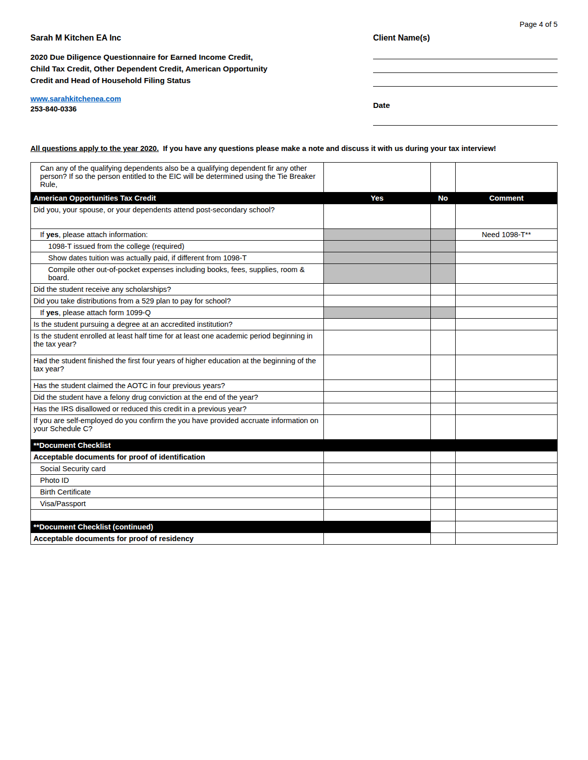Page 4 of 5
Sarah M Kitchen EA Inc
2020 Due Diligence Questionnaire for Earned Income Credit,
Child Tax Credit, Other Dependent Credit, American Opportunity
Credit and Head of Household Filing Status
www.sarahkitchenea.com
253-840-0336
Client Name(s)
Date
All questions apply to the year 2020. If you have any questions please make a note and discuss it with us during your tax interview!
| Can any of the qualifying dependents also be a qualifying dependent fir any other person? If so the person entitled to the EIC will be determined using the Tie Breaker Rule, | | | |
| American Opportunities Tax Credit | Yes | No | Comment |
| Did you, your spouse, or your dependents attend post-secondary school? | | | |
| If yes , please attach information: | | | Need 1098-T** |
| 1098-T issued from the college (required) | | | |
| Show dates tuition was actually paid, if different from 1098-T | | | |
| Compile other out-of-pocket expenses including books, fees, supplies, room & board. | | | |
| Did the student receive any scholarships? | | | |
| Did you take distributions from a 529 plan to pay for school? | | | |
| If yes , please attach form 1099-Q | | | |
| Is the student pursuing a degree at an accredited institution? | | | |
| Is the student enrolled at least half time for at least one academic period beginning in the tax year? | | | |
| Had the student finished the first four years of higher education at the beginning of the tax year? | | | |
| Has the student claimed the AOTC in four previous years? | | | |
| Did the student have a felony drug conviction at the end of the year? | | | |
| Has the IRS disallowed or reduced this credit in a previous year? | | | |
| If you are self-employed do you confirm the you have provided accruate information on your Schedule C? | | | |
| **Document Checklist |
| Acceptable documents for proof of identification | | | |
| Social Security card | | | |
| Photo ID | | | |
| Birth Certificate | | | |
| Visa/Passport | | | |
| **Document Checklist (continued) | | |
| Acceptable documents for proof of residency | | | |